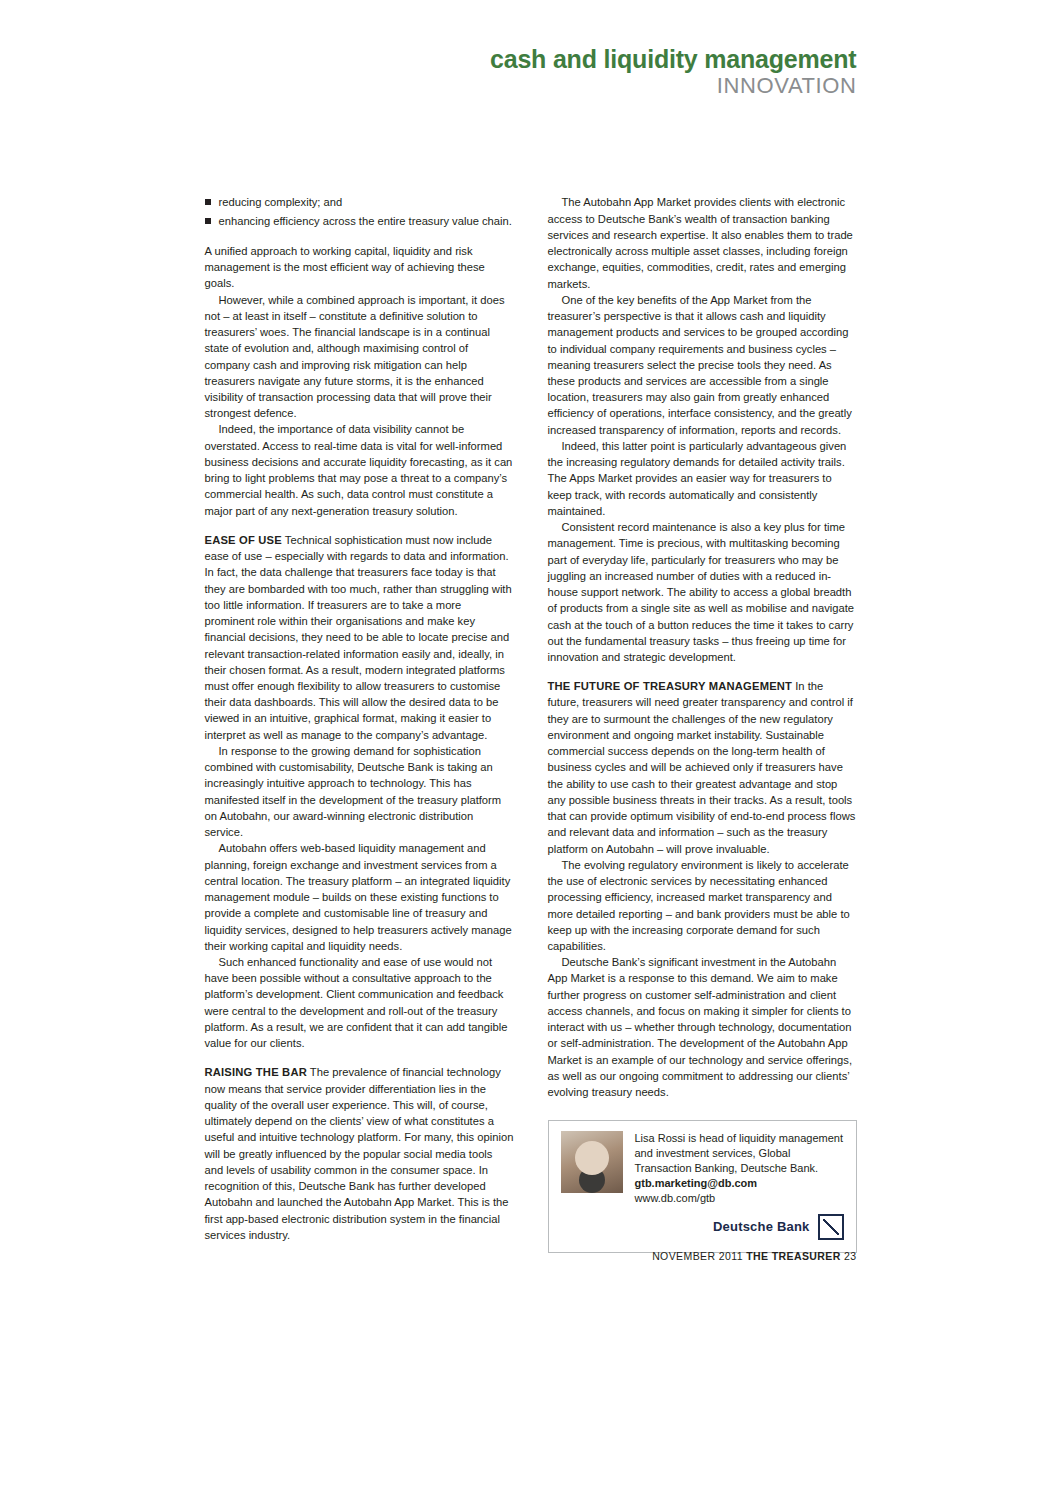cash and liquidity management
INNOVATION
reducing complexity; and
enhancing efficiency across the entire treasury value chain.
A unified approach to working capital, liquidity and risk management is the most efficient way of achieving these goals.
However, while a combined approach is important, it does not – at least in itself – constitute a definitive solution to treasurers’ woes. The financial landscape is in a continual state of evolution and, although maximising control of company cash and improving risk mitigation can help treasurers navigate any future storms, it is the enhanced visibility of transaction processing data that will prove their strongest defence.
Indeed, the importance of data visibility cannot be overstated. Access to real-time data is vital for well-informed business decisions and accurate liquidity forecasting, as it can bring to light problems that may pose a threat to a company’s commercial health. As such, data control must constitute a major part of any next-generation treasury solution.
EASE OF USE Technical sophistication must now include ease of use – especially with regards to data and information. In fact, the data challenge that treasurers face today is that they are bombarded with too much, rather than struggling with too little information. If treasurers are to take a more prominent role within their organisations and make key financial decisions, they need to be able to locate precise and relevant transaction-related information easily and, ideally, in their chosen format. As a result, modern integrated platforms must offer enough flexibility to allow treasurers to customise their data dashboards. This will allow the desired data to be viewed in an intuitive, graphical format, making it easier to interpret as well as manage to the company’s advantage.
In response to the growing demand for sophistication combined with customisability, Deutsche Bank is taking an increasingly intuitive approach to technology. This has manifested itself in the development of the treasury platform on Autobahn, our award-winning electronic distribution service.
Autobahn offers web-based liquidity management and planning, foreign exchange and investment services from a central location. The treasury platform – an integrated liquidity management module – builds on these existing functions to provide a complete and customisable line of treasury and liquidity services, designed to help treasurers actively manage their working capital and liquidity needs.
Such enhanced functionality and ease of use would not have been possible without a consultative approach to the platform’s development. Client communication and feedback were central to the development and roll-out of the treasury platform. As a result, we are confident that it can add tangible value for our clients.
RAISING THE BAR The prevalence of financial technology now means that service provider differentiation lies in the quality of the overall user experience. This will, of course, ultimately depend on the clients’ view of what constitutes a useful and intuitive technology platform. For many, this opinion will be greatly influenced by the popular social media tools and levels of usability common in the consumer space. In recognition of this, Deutsche Bank has further developed Autobahn and launched the Autobahn App Market. This is the first app-based electronic distribution system in the financial services industry.
The Autobahn App Market provides clients with electronic access to Deutsche Bank’s wealth of transaction banking services and research expertise. It also enables them to trade electronically across multiple asset classes, including foreign exchange, equities, commodities, credit, rates and emerging markets.
One of the key benefits of the App Market from the treasurer’s perspective is that it allows cash and liquidity management products and services to be grouped according to individual company requirements and business cycles – meaning treasurers select the precise tools they need. As these products and services are accessible from a single location, treasurers may also gain from greatly enhanced efficiency of operations, interface consistency, and the greatly increased transparency of information, reports and records.
Indeed, this latter point is particularly advantageous given the increasing regulatory demands for detailed activity trails. The Apps Market provides an easier way for treasurers to keep track, with records automatically and consistently maintained.
Consistent record maintenance is also a key plus for time management. Time is precious, with multitasking becoming part of everyday life, particularly for treasurers who may be juggling an increased number of duties with a reduced in-house support network. The ability to access a global breadth of products from a single site as well as mobilise and navigate cash at the touch of a button reduces the time it takes to carry out the fundamental treasury tasks – thus freeing up time for innovation and strategic development.
THE FUTURE OF TREASURY MANAGEMENT In the future, treasurers will need greater transparency and control if they are to surmount the challenges of the new regulatory environment and ongoing market instability. Sustainable commercial success depends on the long-term health of business cycles and will be achieved only if treasurers have the ability to use cash to their greatest advantage and stop any possible business threats in their tracks. As a result, tools that can provide optimum visibility of end-to-end process flows and relevant data and information – such as the treasury platform on Autobahn – will prove invaluable.
The evolving regulatory environment is likely to accelerate the use of electronic services by necessitating enhanced processing efficiency, increased market transparency and more detailed reporting – and bank providers must be able to keep up with the increasing corporate demand for such capabilities.
Deutsche Bank’s significant investment in the Autobahn App Market is a response to this demand. We aim to make further progress on customer self-administration and client access channels, and focus on making it simpler for clients to interact with us – whether through technology, documentation or self-administration. The development of the Autobahn App Market is an example of our technology and service offerings, as well as our ongoing commitment to addressing our clients’ evolving treasury needs.
Lisa Rossi is head of liquidity management and investment services, Global Transaction Banking, Deutsche Bank.
gtb.marketing@db.com
www.db.com/gtb
Deutsche Bank
NOVEMBER 2011 THE TREASURER 23